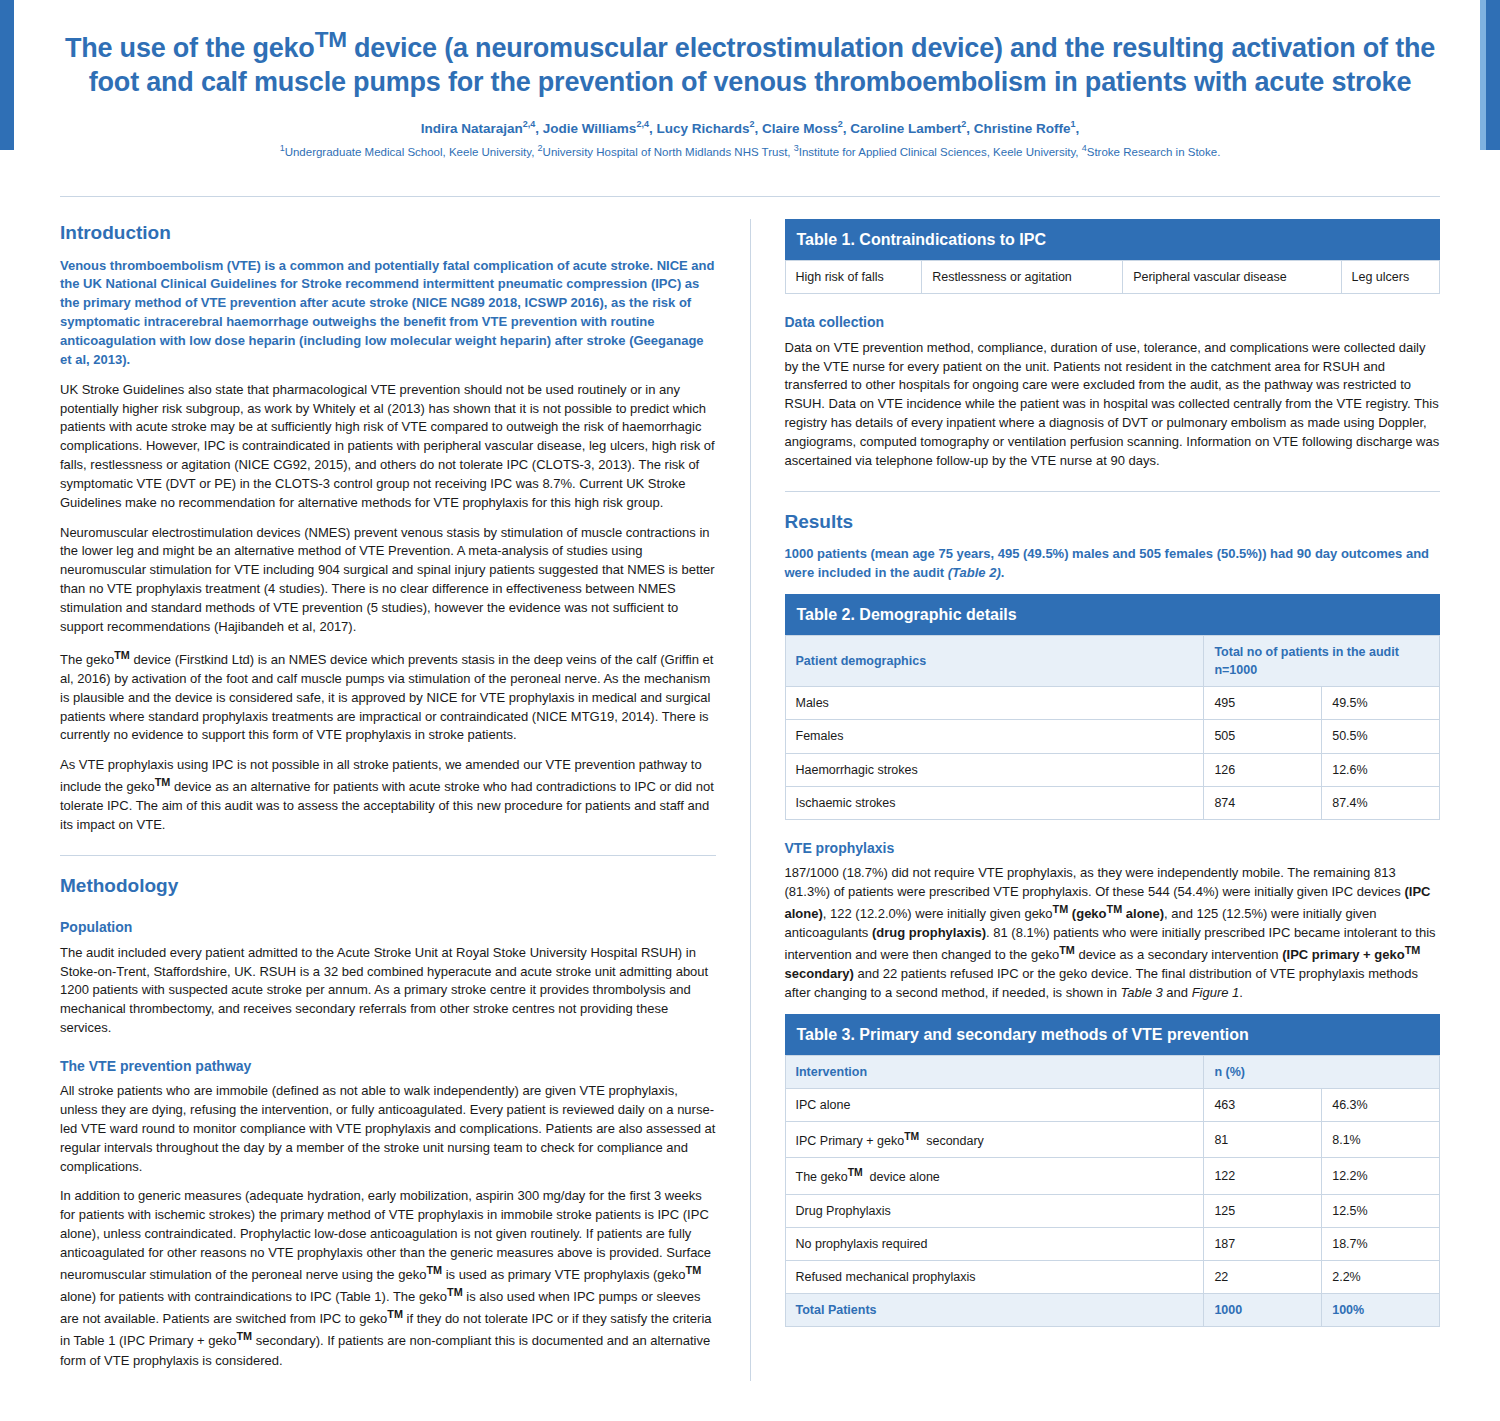The use of the gekoTM device (a neuromuscular electrostimulation device) and the resulting activation of the foot and calf muscle pumps for the prevention of venous thromboembolism in patients with acute stroke
Indira Natarajan2,4, Jodie Williams2,4, Lucy Richards2, Claire Moss2, Caroline Lambert2, Christine Roffe1,
1Undergraduate Medical School, Keele University, 2University Hospital of North Midlands NHS Trust, 3Institute for Applied Clinical Sciences, Keele University, 4Stroke Research in Stoke.
Introduction
Venous thromboembolism (VTE) is a common and potentially fatal complication of acute stroke. NICE and the UK National Clinical Guidelines for Stroke recommend intermittent pneumatic compression (IPC) as the primary method of VTE prevention after acute stroke (NICE NG89 2018, ICSWP 2016), as the risk of symptomatic intracerebral haemorrhage outweighs the benefit from VTE prevention with routine anticoagulation with low dose heparin (including low molecular weight heparin) after stroke (Geeganage et al, 2013).
UK Stroke Guidelines also state that pharmacological VTE prevention should not be used routinely or in any potentially higher risk subgroup, as work by Whitely et al (2013) has shown that it is not possible to predict which patients with acute stroke may be at sufficiently high risk of VTE compared to outweigh the risk of haemorrhagic complications. However, IPC is contraindicated in patients with peripheral vascular disease, leg ulcers, high risk of falls, restlessness or agitation (NICE CG92, 2015), and others do not tolerate IPC (CLOTS-3, 2013). The risk of symptomatic VTE (DVT or PE) in the CLOTS-3 control group not receiving IPC was 8.7%. Current UK Stroke Guidelines make no recommendation for alternative methods for VTE prophylaxis for this high risk group.
Neuromuscular electrostimulation devices (NMES) prevent venous stasis by stimulation of muscle contractions in the lower leg and might be an alternative method of VTE Prevention. A meta-analysis of studies using neuromuscular stimulation for VTE including 904 surgical and spinal injury patients suggested that NMES is better than no VTE prophylaxis treatment (4 studies). There is no clear difference in effectiveness between NMES stimulation and standard methods of VTE prevention (5 studies), however the evidence was not sufficient to support recommendations (Hajibandeh et al, 2017).
The gekoTM device (Firstkind Ltd) is an NMES device which prevents stasis in the deep veins of the calf (Griffin et al, 2016) by activation of the foot and calf muscle pumps via stimulation of the peroneal nerve. As the mechanism is plausible and the device is considered safe, it is approved by NICE for VTE prophylaxis in medical and surgical patients where standard prophylaxis treatments are impractical or contraindicated (NICE MTG19, 2014). There is currently no evidence to support this form of VTE prophylaxis in stroke patients.
As VTE prophylaxis using IPC is not possible in all stroke patients, we amended our VTE prevention pathway to include the gekoTM device as an alternative for patients with acute stroke who had contradictions to IPC or did not tolerate IPC. The aim of this audit was to assess the acceptability of this new procedure for patients and staff and its impact on VTE.
Methodology
Population
The audit included every patient admitted to the Acute Stroke Unit at Royal Stoke University Hospital RSUH) in Stoke-on-Trent, Staffordshire, UK. RSUH is a 32 bed combined hyperacute and acute stroke unit admitting about 1200 patients with suspected acute stroke per annum. As a primary stroke centre it provides thrombolysis and mechanical thrombectomy, and receives secondary referrals from other stroke centres not providing these services.
The VTE prevention pathway
All stroke patients who are immobile (defined as not able to walk independently) are given VTE prophylaxis, unless they are dying, refusing the intervention, or fully anticoagulated. Every patient is reviewed daily on a nurse-led VTE ward round to monitor compliance with VTE prophylaxis and complications. Patients are also assessed at regular intervals throughout the day by a member of the stroke unit nursing team to check for compliance and complications.
In addition to generic measures (adequate hydration, early mobilization, aspirin 300 mg/day for the first 3 weeks for patients with ischemic strokes) the primary method of VTE prophylaxis in immobile stroke patients is IPC (IPC alone), unless contraindicated. Prophylactic low-dose anticoagulation is not given routinely. If patients are fully anticoagulated for other reasons no VTE prophylaxis other than the generic measures above is provided. Surface neuromuscular stimulation of the peroneal nerve using the gekoTM is used as primary VTE prophylaxis (gekoTM alone) for patients with contraindications to IPC (Table 1). The gekoTM is also used when IPC pumps or sleeves are not available. Patients are switched from IPC to gekoTM if they do not tolerate IPC or if they satisfy the criteria in Table 1 (IPC Primary + gekoTM secondary). If patients are non-compliant this is documented and an alternative form of VTE prophylaxis is considered.
Table 1. Contraindications to IPC
| High risk of falls | Restlessness or agitation | Peripheral vascular disease | Leg ulcers |
Data collection
Data on VTE prevention method, compliance, duration of use, tolerance, and complications were collected daily by the VTE nurse for every patient on the unit. Patients not resident in the catchment area for RSUH and transferred to other hospitals for ongoing care were excluded from the audit, as the pathway was restricted to RSUH. Data on VTE incidence while the patient was in hospital was collected centrally from the VTE registry. This registry has details of every inpatient where a diagnosis of DVT or pulmonary embolism as made using Doppler, angiograms, computed tomography or ventilation perfusion scanning. Information on VTE following discharge was ascertained via telephone follow-up by the VTE nurse at 90 days.
Results
1000 patients (mean age 75 years, 495 (49.5%) males and 505 females (50.5%)) had 90 day outcomes and were included in the audit (Table 2).
Table 2. Demographic details
| Patient demographics | Total no of patients in the audit n=1000 |
| --- | --- |
| Males | 495 | 49.5% |
| Females | 505 | 50.5% |
| Haemorrhagic strokes | 126 | 12.6% |
| Ischaemic strokes | 874 | 87.4% |
VTE prophylaxis
187/1000 (18.7%) did not require VTE prophylaxis, as they were independently mobile. The remaining 813 (81.3%) of patients were prescribed VTE prophylaxis. Of these 544 (54.4%) were initially given IPC devices (IPC alone), 122 (12.2.0%) were initially given gekoTM (gekoTM alone), and 125 (12.5%) were initially given anticoagulants (drug prophylaxis). 81 (8.1%) patients who were initially prescribed IPC became intolerant to this intervention and were then changed to the gekoTM device as a secondary intervention (IPC primary + gekoTM secondary) and 22 patients refused IPC or the geko device. The final distribution of VTE prophylaxis methods after changing to a second method, if needed, is shown in Table 3 and Figure 1.
Table 3. Primary and secondary methods of VTE prevention
| Intervention | n (%) |
| --- | --- |
| IPC alone | 463 | 46.3% |
| IPC Primary + geko TM secondary | 81 | 8.1% |
| The geko TM device alone | 122 | 12.2% |
| Drug Prophylaxis | 125 | 12.5% |
| No prophylaxis required | 187 | 18.7% |
| Refused mechanical prophylaxis | 22 | 2.2% |
| Total Patients | 1000 | 100% |